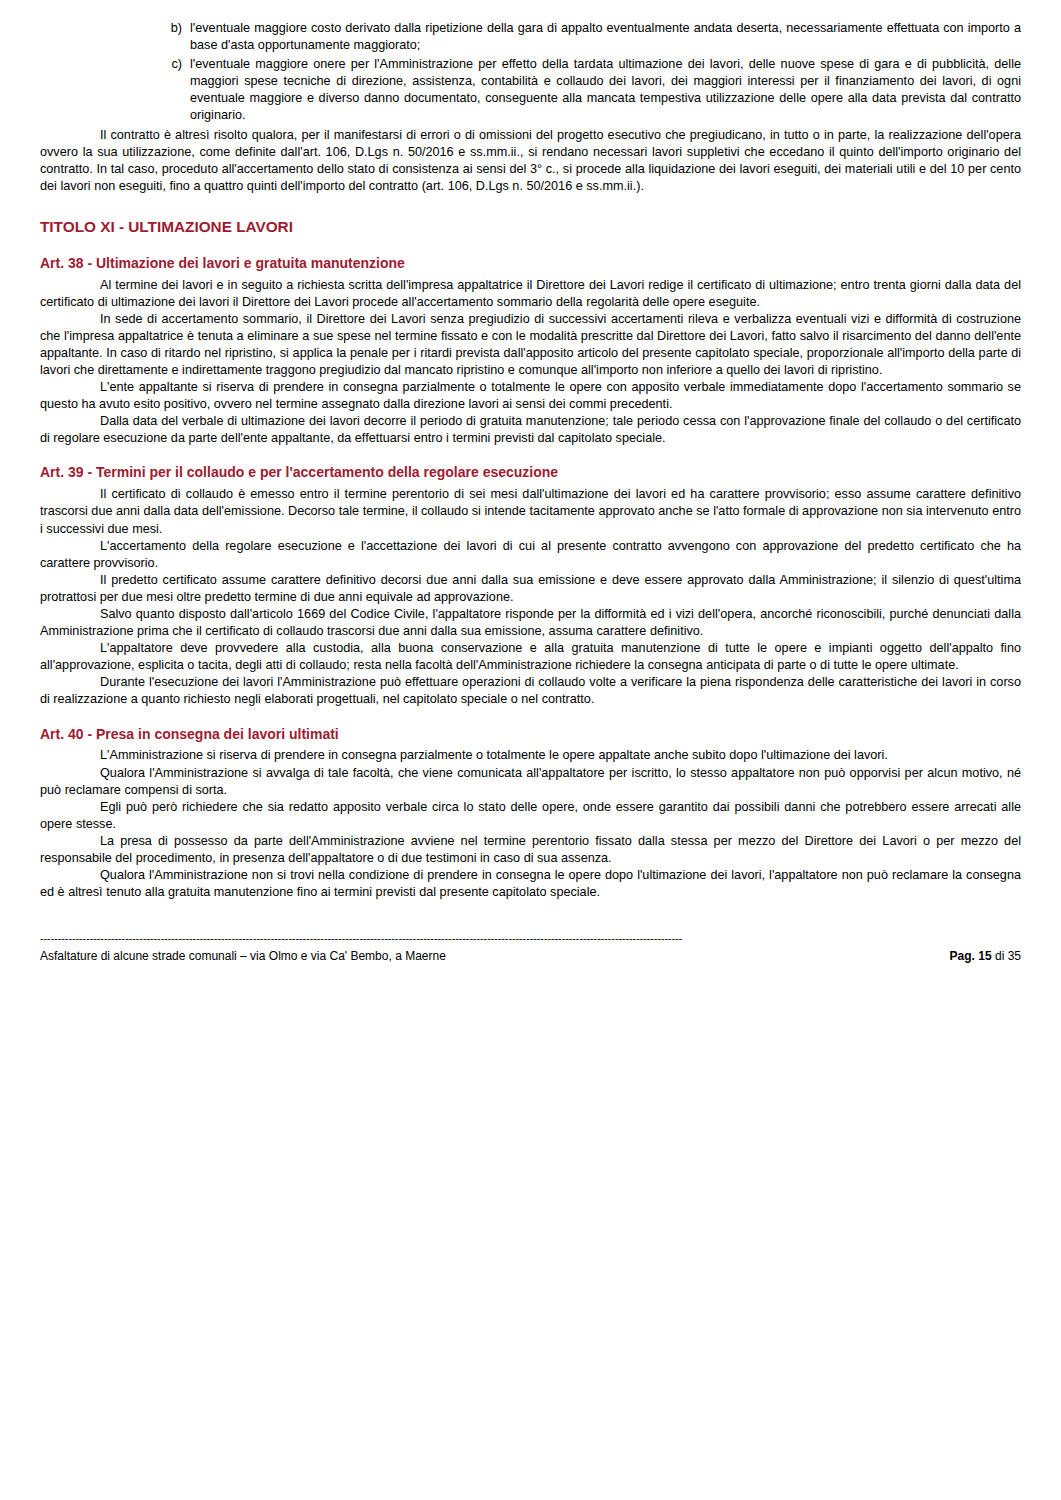b)
l'eventuale maggiore costo derivato dalla ripetizione della gara di appalto eventualmente andata deserta, necessariamente effettuata con importo a base d'asta opportunamente maggiorato;
c)
l'eventuale maggiore onere per l'Amministrazione per effetto della tardata ultimazione dei lavori, delle nuove spese di gara e di pubblicità, delle maggiori spese tecniche di direzione, assistenza, contabilità e collaudo dei lavori, dei maggiori interessi per il finanziamento dei lavori, di ogni eventuale maggiore e diverso danno documentato, conseguente alla mancata tempestiva utilizzazione delle opere alla data prevista dal contratto originario.
Il contratto è altresì risolto qualora, per il manifestarsi di errori o di omissioni del progetto esecutivo che pregiudicano, in tutto o in parte, la realizzazione dell'opera ovvero la sua utilizzazione, come definite dall'art. 106, D.Lgs n. 50/2016 e ss.mm.ii., si rendano necessari lavori suppletivi che eccedano il quinto dell'importo originario del contratto. In tal caso, proceduto all'accertamento dello stato di consistenza ai sensi del 3° c., si procede alla liquidazione dei lavori eseguiti, dei materiali utili e del 10 per cento dei lavori non eseguiti, fino a quattro quinti dell'importo del contratto (art. 106, D.Lgs n. 50/2016 e ss.mm.ii.).
TITOLO XI - ULTIMAZIONE LAVORI
Art. 38 - Ultimazione dei lavori e gratuita manutenzione
Al termine dei lavori e in seguito a richiesta scritta dell'impresa appaltatrice il Direttore dei Lavori redige il certificato di ultimazione; entro trenta giorni dalla data del certificato di ultimazione dei lavori il Direttore dei Lavori procede all'accertamento sommario della regolarità delle opere eseguite.
In sede di accertamento sommario, il Direttore dei Lavori senza pregiudizio di successivi accertamenti rileva e verbalizza eventuali vizi e difformità di costruzione che l'impresa appaltatrice è tenuta a eliminare a sue spese nel termine fissato e con le modalità prescritte dal Direttore dei Lavori, fatto salvo il risarcimento del danno dell'ente appaltante. In caso di ritardo nel ripristino, si applica la penale per i ritardi prevista dall'apposito articolo del presente capitolato speciale, proporzionale all'importo della parte di lavori che direttamente e indirettamente traggono pregiudizio dal mancato ripristino e comunque all'importo non inferiore a quello dei lavori di ripristino.
L'ente appaltante si riserva di prendere in consegna parzialmente o totalmente le opere con apposito verbale immediatamente dopo l'accertamento sommario se questo ha avuto esito positivo, ovvero nel termine assegnato dalla direzione lavori ai sensi dei commi precedenti.
Dalla data del verbale di ultimazione dei lavori decorre il periodo di gratuita manutenzione; tale periodo cessa con l'approvazione finale del collaudo o del certificato di regolare esecuzione da parte dell'ente appaltante, da effettuarsi entro i termini previsti dal capitolato speciale.
Art. 39 - Termini per il collaudo e per l'accertamento della regolare esecuzione
Il certificato di collaudo è emesso entro il termine perentorio di sei mesi dall'ultimazione dei lavori ed ha carattere provvisorio; esso assume carattere definitivo trascorsi due anni dalla data dell'emissione. Decorso tale termine, il collaudo si intende tacitamente approvato anche se l'atto formale di approvazione non sia intervenuto entro i successivi due mesi.
L'accertamento della regolare esecuzione e l'accettazione dei lavori di cui al presente contratto avvengono con approvazione del predetto certificato che ha carattere provvisorio.
Il predetto certificato assume carattere definitivo decorsi due anni dalla sua emissione e deve essere approvato dalla Amministrazione; il silenzio di quest'ultima protrattosi per due mesi oltre predetto termine di due anni equivale ad approvazione.
Salvo quanto disposto dall'articolo 1669 del Codice Civile, l'appaltatore risponde per la difformità ed i vizi dell'opera, ancorché riconoscibili, purché denunciati dalla Amministrazione prima che il certificato di collaudo trascorsi due anni dalla sua emissione, assuma carattere definitivo.
L'appaltatore deve provvedere alla custodia, alla buona conservazione e alla gratuita manutenzione di tutte le opere e impianti oggetto dell'appalto fino all'approvazione, esplicita o tacita, degli atti di collaudo; resta nella facoltà dell'Amministrazione richiedere la consegna anticipata di parte o di tutte le opere ultimate.
Durante l'esecuzione dei lavori l'Amministrazione può effettuare operazioni di collaudo volte a verificare la piena rispondenza delle caratteristiche dei lavori in corso di realizzazione a quanto richiesto negli elaborati progettuali, nel capitolato speciale o nel contratto.
Art. 40 - Presa in consegna dei lavori ultimati
L'Amministrazione si riserva di prendere in consegna parzialmente o totalmente le opere appaltate anche subito dopo l'ultimazione dei lavori.
Qualora l'Amministrazione si avvalga di tale facoltà, che viene comunicata all'appaltatore per iscritto, lo stesso appaltatore non può opporvisi per alcun motivo, né può reclamare compensi di sorta.
Egli può però richiedere che sia redatto apposito verbale circa lo stato delle opere, onde essere garantito dai possibili danni che potrebbero essere arrecati alle opere stesse.
La presa di possesso da parte dell'Amministrazione avviene nel termine perentorio fissato dalla stessa per mezzo del Direttore dei Lavori o per mezzo del responsabile del procedimento, in presenza dell'appaltatore o di due testimoni in caso di sua assenza.
Qualora l'Amministrazione non si trovi nella condizione di prendere in consegna le opere dopo l'ultimazione dei lavori, l'appaltatore non può reclamare la consegna ed è altresì tenuto alla gratuita manutenzione fino ai termini previsti dal presente capitolato speciale.
-------------------------------------------------------------------------------------------------------------------------------------------------------------------------------------
Asfaltature di alcune strade comunali – via Olmo e via Ca' Bembo, a Maerne
Pag. 15 di 35